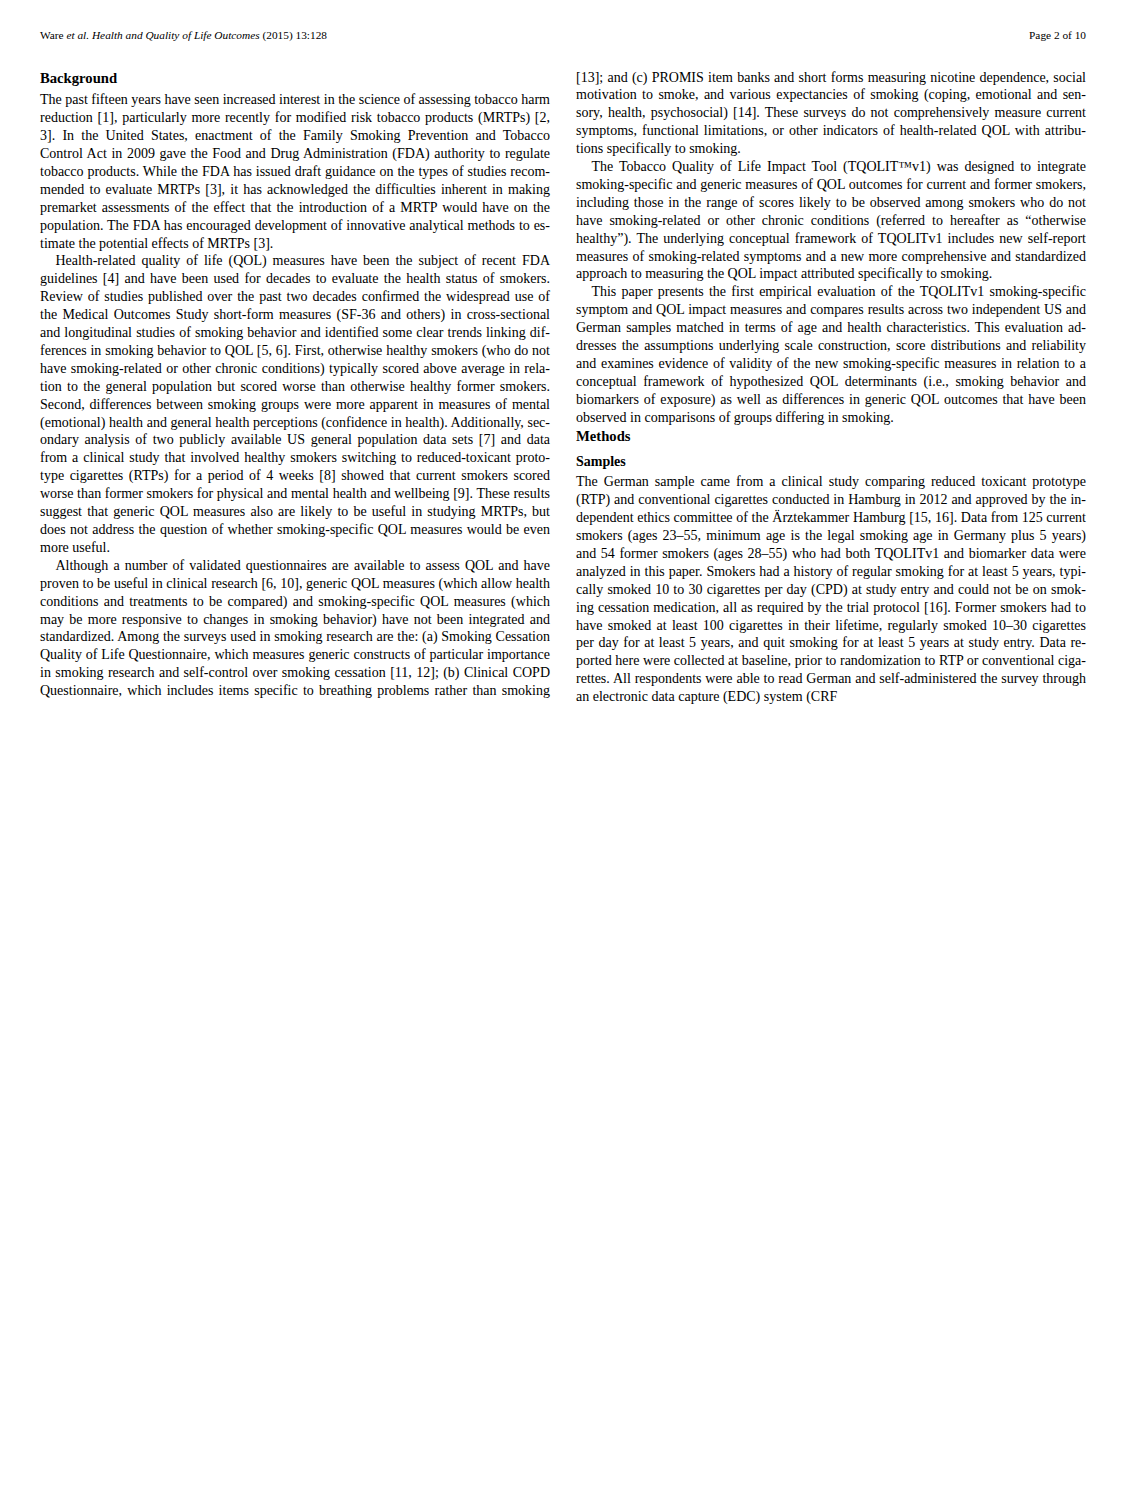Ware et al. Health and Quality of Life Outcomes (2015) 13:128 Page 2 of 10
Background
The past fifteen years have seen increased interest in the science of assessing tobacco harm reduction [1], particularly more recently for modified risk tobacco products (MRTPs) [2, 3]. In the United States, enactment of the Family Smoking Prevention and Tobacco Control Act in 2009 gave the Food and Drug Administration (FDA) authority to regulate tobacco products. While the FDA has issued draft guidance on the types of studies recommended to evaluate MRTPs [3], it has acknowledged the difficulties inherent in making premarket assessments of the effect that the introduction of a MRTP would have on the population. The FDA has encouraged development of innovative analytical methods to estimate the potential effects of MRTPs [3].
Health-related quality of life (QOL) measures have been the subject of recent FDA guidelines [4] and have been used for decades to evaluate the health status of smokers. Review of studies published over the past two decades confirmed the widespread use of the Medical Outcomes Study short-form measures (SF-36 and others) in cross-sectional and longitudinal studies of smoking behavior and identified some clear trends linking differences in smoking behavior to QOL [5, 6]. First, otherwise healthy smokers (who do not have smoking-related or other chronic conditions) typically scored above average in relation to the general population but scored worse than otherwise healthy former smokers. Second, differences between smoking groups were more apparent in measures of mental (emotional) health and general health perceptions (confidence in health). Additionally, secondary analysis of two publicly available US general population data sets [7] and data from a clinical study that involved healthy smokers switching to reduced-toxicant prototype cigarettes (RTPs) for a period of 4 weeks [8] showed that current smokers scored worse than former smokers for physical and mental health and wellbeing [9]. These results suggest that generic QOL measures also are likely to be useful in studying MRTPs, but does not address the question of whether smoking-specific QOL measures would be even more useful.
Although a number of validated questionnaires are available to assess QOL and have proven to be useful in clinical research [6, 10], generic QOL measures (which allow health conditions and treatments to be compared) and smoking-specific QOL measures (which may be more responsive to changes in smoking behavior) have not been integrated and standardized. Among the surveys used in smoking research are the: (a) Smoking Cessation Quality of Life Questionnaire, which measures generic constructs of particular importance in smoking research and self-control over smoking cessation [11, 12]; (b) Clinical COPD Questionnaire, which includes items specific to breathing problems rather than smoking [13]; and (c) PROMIS item banks and short forms measuring nicotine dependence, social motivation to smoke, and various expectancies of smoking (coping, emotional and sensory, health, psychosocial) [14]. These surveys do not comprehensively measure current symptoms, functional limitations, or other indicators of health-related QOL with attributions specifically to smoking.
The Tobacco Quality of Life Impact Tool (TQOLIT™v1) was designed to integrate smoking-specific and generic measures of QOL outcomes for current and former smokers, including those in the range of scores likely to be observed among smokers who do not have smoking-related or other chronic conditions (referred to hereafter as “otherwise healthy”). The underlying conceptual framework of TQOLITv1 includes new self-report measures of smoking-related symptoms and a new more comprehensive and standardized approach to measuring the QOL impact attributed specifically to smoking.
This paper presents the first empirical evaluation of the TQOLITv1 smoking-specific symptom and QOL impact measures and compares results across two independent US and German samples matched in terms of age and health characteristics. This evaluation addresses the assumptions underlying scale construction, score distributions and reliability and examines evidence of validity of the new smoking-specific measures in relation to a conceptual framework of hypothesized QOL determinants (i.e., smoking behavior and biomarkers of exposure) as well as differences in generic QOL outcomes that have been observed in comparisons of groups differing in smoking.
Methods
Samples
The German sample came from a clinical study comparing reduced toxicant prototype (RTP) and conventional cigarettes conducted in Hamburg in 2012 and approved by the independent ethics committee of the Ärztekammer Hamburg [15, 16]. Data from 125 current smokers (ages 23–55, minimum age is the legal smoking age in Germany plus 5 years) and 54 former smokers (ages 28–55) who had both TQOLITv1 and biomarker data were analyzed in this paper. Smokers had a history of regular smoking for at least 5 years, typically smoked 10 to 30 cigarettes per day (CPD) at study entry and could not be on smoking cessation medication, all as required by the trial protocol [16]. Former smokers had to have smoked at least 100 cigarettes in their lifetime, regularly smoked 10–30 cigarettes per day for at least 5 years, and quit smoking for at least 5 years at study entry. Data reported here were collected at baseline, prior to randomization to RTP or conventional cigarettes. All respondents were able to read German and self-administered the survey through an electronic data capture (EDC) system (CRF